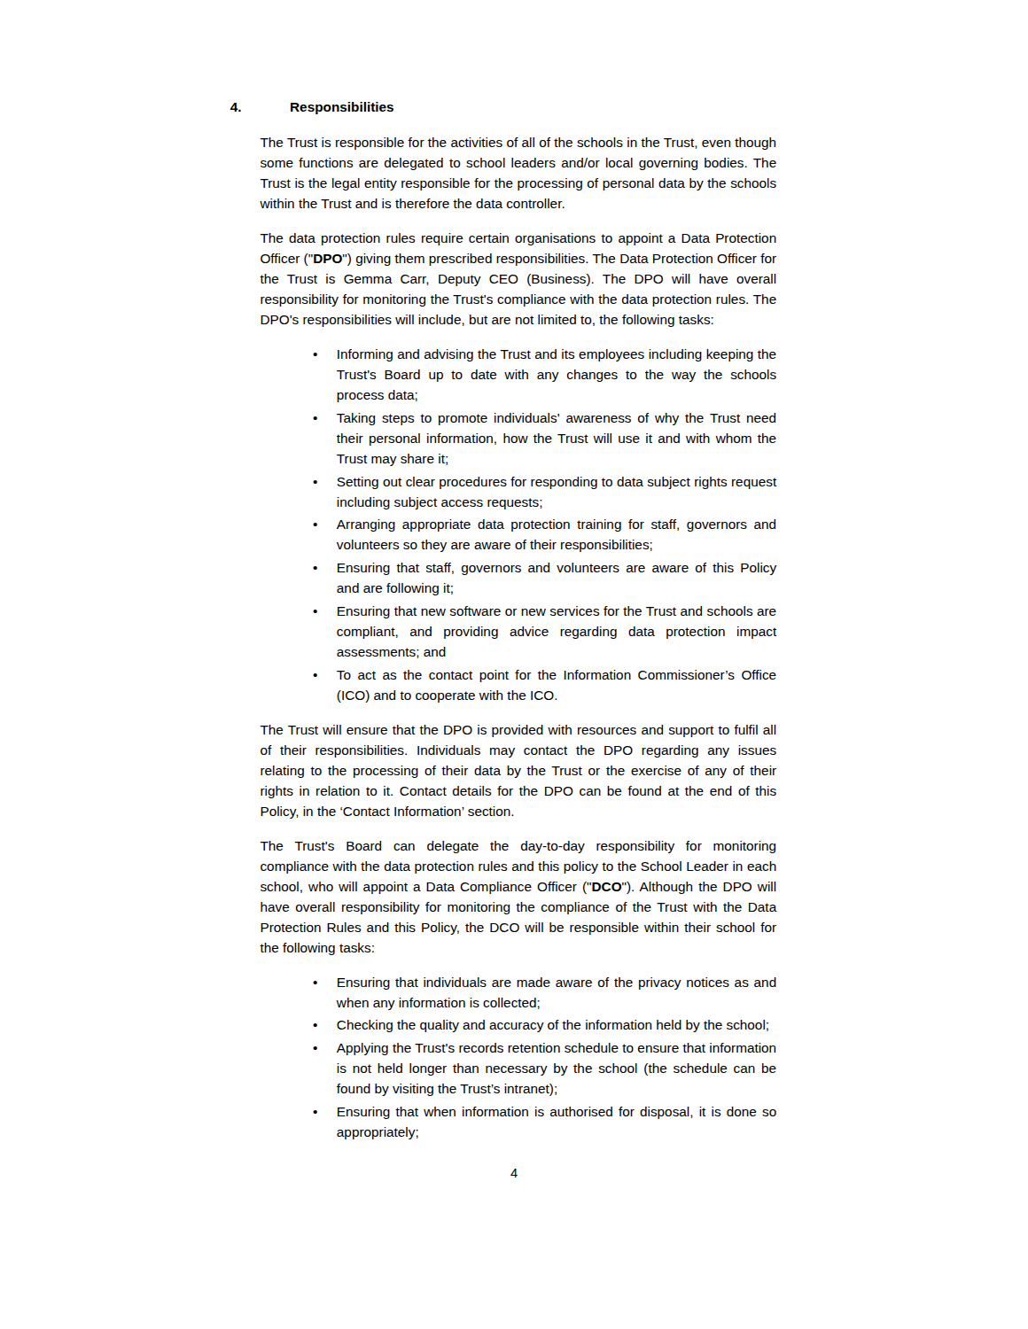4. Responsibilities
The Trust is responsible for the activities of all of the schools in the Trust, even though some functions are delegated to school leaders and/or local governing bodies. The Trust is the legal entity responsible for the processing of personal data by the schools within the Trust and is therefore the data controller.
The data protection rules require certain organisations to appoint a Data Protection Officer ("DPO") giving them prescribed responsibilities. The Data Protection Officer for the Trust is Gemma Carr, Deputy CEO (Business). The DPO will have overall responsibility for monitoring the Trust's compliance with the data protection rules. The DPO's responsibilities will include, but are not limited to, the following tasks:
Informing and advising the Trust and its employees including keeping the Trust's Board up to date with any changes to the way the schools process data;
Taking steps to promote individuals' awareness of why the Trust need their personal information, how the Trust will use it and with whom the Trust may share it;
Setting out clear procedures for responding to data subject rights request including subject access requests;
Arranging appropriate data protection training for staff, governors and volunteers so they are aware of their responsibilities;
Ensuring that staff, governors and volunteers are aware of this Policy and are following it;
Ensuring that new software or new services for the Trust and schools are compliant, and providing advice regarding data protection impact assessments; and
To act as the contact point for the Information Commissioner’s Office (ICO) and to cooperate with the ICO.
The Trust will ensure that the DPO is provided with resources and support to fulfil all of their responsibilities. Individuals may contact the DPO regarding any issues relating to the processing of their data by the Trust or the exercise of any of their rights in relation to it. Contact details for the DPO can be found at the end of this Policy, in the ‘Contact Information’ section.
The Trust's Board can delegate the day-to-day responsibility for monitoring compliance with the data protection rules and this policy to the School Leader in each school, who will appoint a Data Compliance Officer ("DCO"). Although the DPO will have overall responsibility for monitoring the compliance of the Trust with the Data Protection Rules and this Policy, the DCO will be responsible within their school for the following tasks:
Ensuring that individuals are made aware of the privacy notices as and when any information is collected;
Checking the quality and accuracy of the information held by the school;
Applying the Trust's records retention schedule to ensure that information is not held longer than necessary by the school (the schedule can be found by visiting the Trust’s intranet);
Ensuring that when information is authorised for disposal, it is done so appropriately;
4